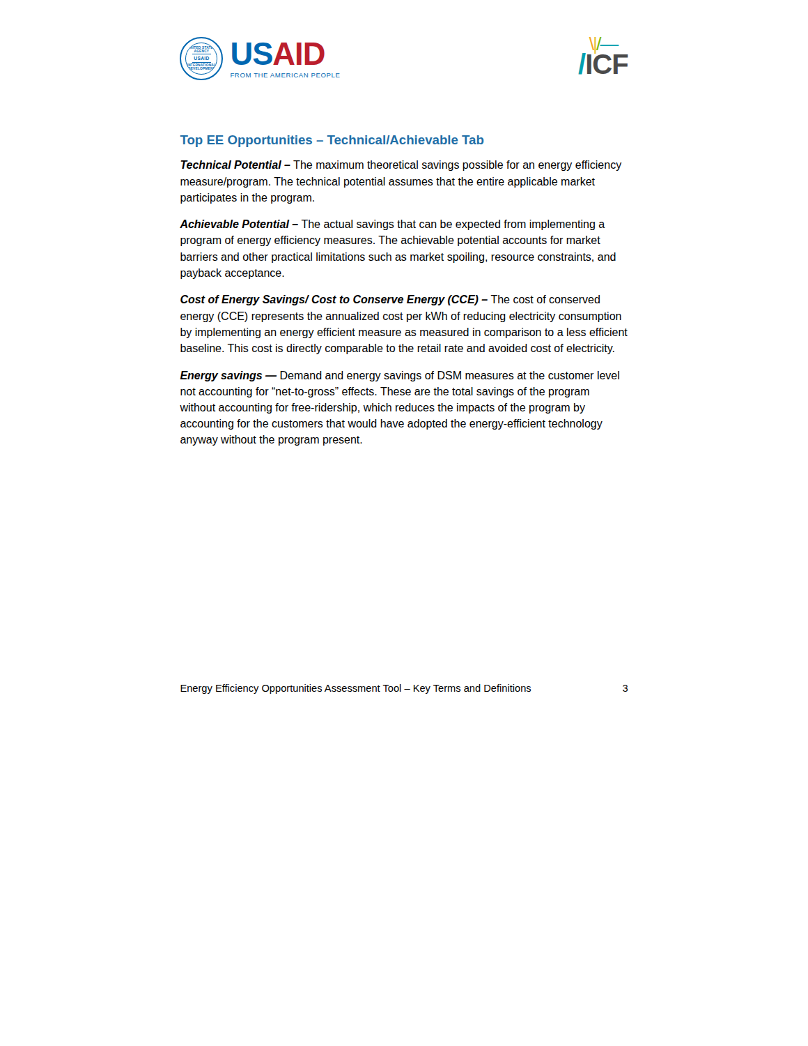UNITED STATES AGENCY
USAID
INTERNATIONAL DEVELOPMENT
USAID
FROM THE AMERICAN PEOPLE
\|/—
/ICF
Top EE Opportunities – Technical/Achievable Tab
Technical Potential – The maximum theoretical savings possible for an energy efficiency measure/program. The technical potential assumes that the entire applicable market participates in the program.
Achievable Potential – The actual savings that can be expected from implementing a program of energy efficiency measures. The achievable potential accounts for market barriers and other practical limitations such as market spoiling, resource constraints, and payback acceptance.
Cost of Energy Savings/ Cost to Conserve Energy (CCE) – The cost of conserved energy (CCE) represents the annualized cost per kWh of reducing electricity consumption by implementing an energy efficient measure as measured in comparison to a less efficient baseline. This cost is directly comparable to the retail rate and avoided cost of electricity.
Energy savings — Demand and energy savings of DSM measures at the customer level not accounting for “net-to-gross” effects. These are the total savings of the program without accounting for free-ridership, which reduces the impacts of the program by accounting for the customers that would have adopted the energy-efficient technology anyway without the program present.
Energy Efficiency Opportunities Assessment Tool – Key Terms and Definitions
3